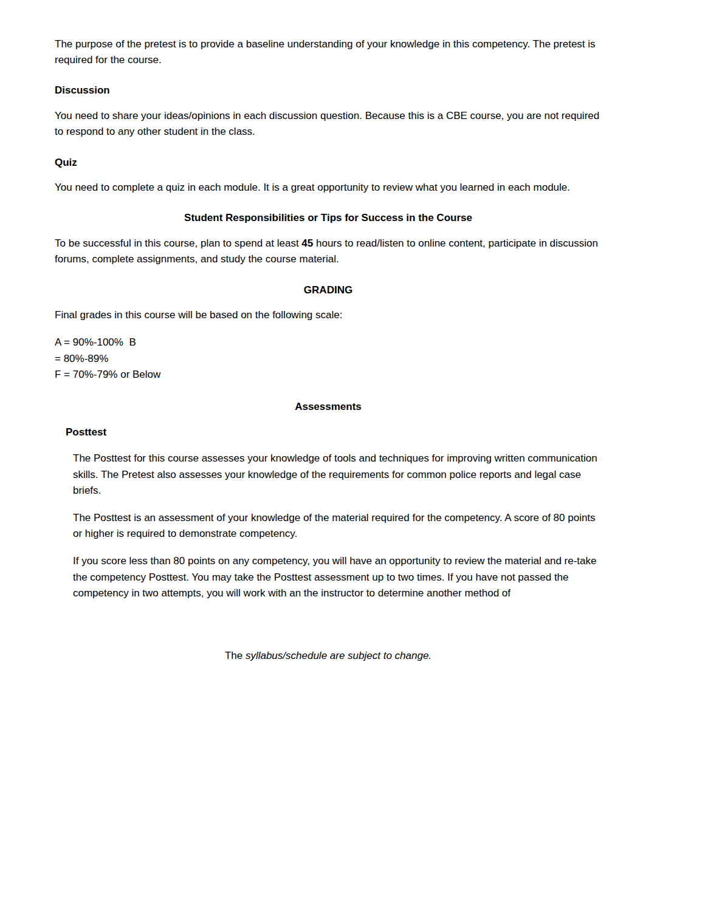The purpose of the pretest is to provide a baseline understanding of your knowledge in this competency. The pretest is required for the course.
Discussion
You need to share your ideas/opinions in each discussion question. Because this is a CBE course, you are not required to respond to any other student in the class.
Quiz
You need to complete a quiz in each module. It is a great opportunity to review what you learned in each module.
Student Responsibilities or Tips for Success in the Course
To be successful in this course, plan to spend at least 45 hours to read/listen to online content, participate in discussion forums, complete assignments, and study the course material.
GRADING
Final grades in this course will be based on the following scale:
A = 90%-100% B
= 80%-89%
F = 70%-79% or Below
Assessments
Posttest
The Posttest for this course assesses your knowledge of tools and techniques for improving written communication skills. The Pretest also assesses your knowledge of the requirements for common police reports and legal case briefs.
The Posttest is an assessment of your knowledge of the material required for the competency. A score of 80 points or higher is required to demonstrate competency.
If you score less than 80 points on any competency, you will have an opportunity to review the material and re-take the competency Posttest. You may take the Posttest assessment up to two times. If you have not passed the competency in two attempts, you will work with an the instructor to determine another method of
The syllabus/schedule are subject to change.